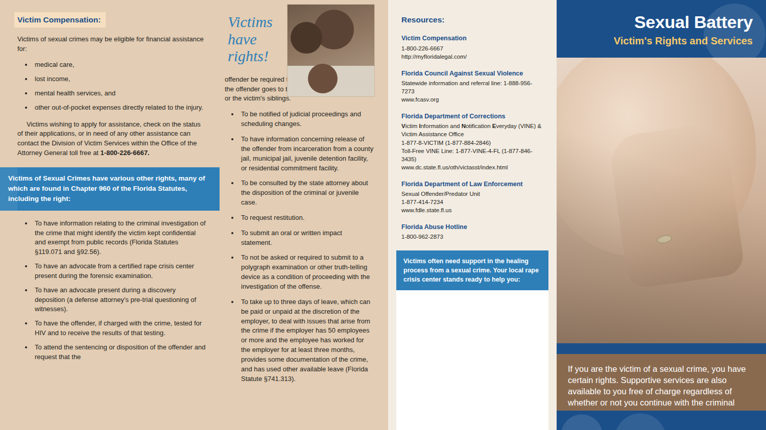Victim Compensation:
Victims of sexual crimes may be eligible for financial assistance for:
medical care,
lost income,
mental health services, and
other out-of-pocket expenses directly related to the injury.
Victims wishing to apply for assistance, check on the status of their applications, or in need of any other assistance can contact the Division of Victim Services within the Office of the Attorney General toll free at 1-800-226-6667.
Victims of Sexual Crimes have various other rights, many of which are found in Chapter 960 of the Florida Statutes, including the right:
To have information relating to the criminal investigation of the crime that might identify the victim kept confidential and exempt from public records (Florida Statutes §119.071 and §92.56).
To have an advocate from a certified rape crisis center present during the forensic examination.
To have an advocate present during a discovery deposition (a defense attorney's pre-trial questioning of witnesses).
To have the offender, if charged with the crime, tested for HIV and to receive the results of that testing.
To attend the sentencing or disposition of the offender and request that the
Victims
have
rights!
offender be required to attend a different school if the offender goes to the same school as the victim or the victim's siblings.
To be notified of judicial proceedings and scheduling changes.
To have information concerning release of the offender from incarceration from a county jail, municipal jail, juvenile detention facility, or residential commitment facility.
To be consulted by the state attorney about the disposition of the criminal or juvenile case.
To request restitution.
To submit an oral or written impact statement.
To not be asked or required to submit to a polygraph examination or other truth-telling device as a condition of proceeding with the investigation of the offense.
To take up to three days of leave, which can be paid or unpaid at the discretion of the employer, to deal with issues that arise from the crime if the employer has 50 employees or more and the employee has worked for the employer for at least three months, provides some documentation of the crime, and has used other available leave (Florida Statute §741.313).
Resources:
Victim Compensation
1-800-226-6667
http://myfloridalegal.com/
Florida Council Against Sexual Violence
Statewide information and referral line: 1-888-956-7273
www.fcasv.org
Florida Department of Corrections
Victim Information and Notification Everyday (VINE) & Victim Assistance Office
1-877-8-VICTIM (1-877-884-2846)
Toll-Free VINE Line: 1-877-VINE-4-FL (1-877-846-3435)
www.dc.state.fl.us/oth/victasst/index.html
Florida Department of Law Enforcement
Sexual Offender/Predator Unit
1-877-414-7234
www.fdle.state.fl.us
Florida Abuse Hotline
1-800-962-2873
Victims often need support in the healing process from a sexual crime. Your local rape crisis center stands ready to help you:
Sexual Battery
Victim's Rights and Services
If you are the victim of a sexual crime, you have certain rights. Supportive services are also available to you free of charge regardless of whether or not you continue with the criminal justice process.